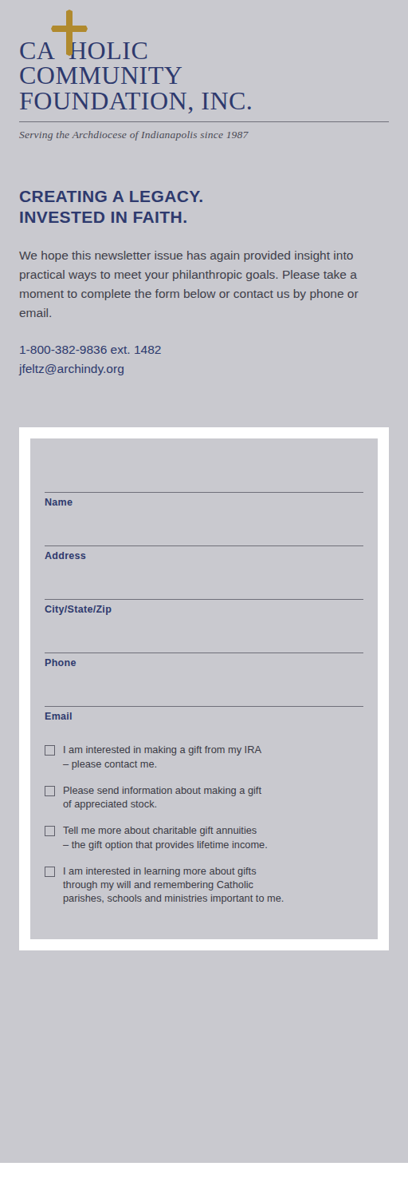CATHOLIC COMMUNITY FOUNDATION, INC.
Serving the Archdiocese of Indianapolis since 1987
Creating a Legacy.
Invested in Faith.
We hope this newsletter issue has again provided insight into practical ways to meet your philanthropic goals. Please take a moment to complete the form below or contact us by phone or email.
1-800-382-9836 ext. 1482
jfeltz@archindy.org
Name
Address
City/State/Zip
Phone
Email
I am interested in making a gift from my IRA– please contact me.
Please send information about making a giftof appreciated stock.
Tell me more about charitable gift annuities– the gift option that provides lifetime income.
I am interested in learning more about giftsthrough my will and remembering Catholic parishes, schools and ministries important to me.